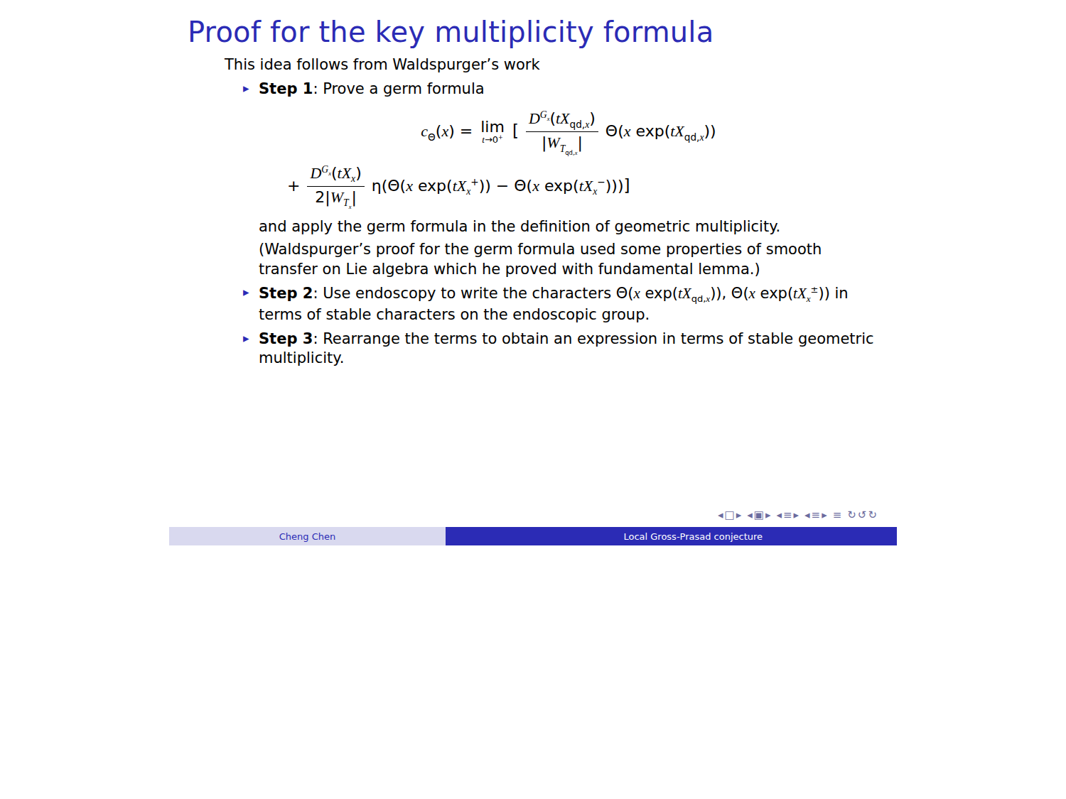Proof for the key multiplicity formula
This idea follows from Waldspurger’s work
Step 1: Prove a germ formula
cΘ(x) = lim t→0+ [ DGx(tXqd,x) |WTqd,x| Θ(x exp(tXqd,x)) + DGx(tXx) 2|WTx| η(Θ(x exp(tXx+)) − Θ(x exp(tXx−)))]
and apply the germ formula in the definition of geometric multiplicity.
(Waldspurger’s proof for the germ formula used some properties of smooth transfer on Lie algebra which he proved with fundamental lemma.)
Step 2: Use endoscopy to write the characters Θ(x exp(tXqd,x)), Θ(x exp(tXx±)) in terms of stable characters on the endoscopic group.
Step 3: Rearrange the terms to obtain an expression in terms of stable geometric multiplicity.
◂□▸ ◂▣▸ ◂≡▸ ◂≡▸ ≡ ↻↺↻
Cheng Chen
Local Gross-Prasad conjecture